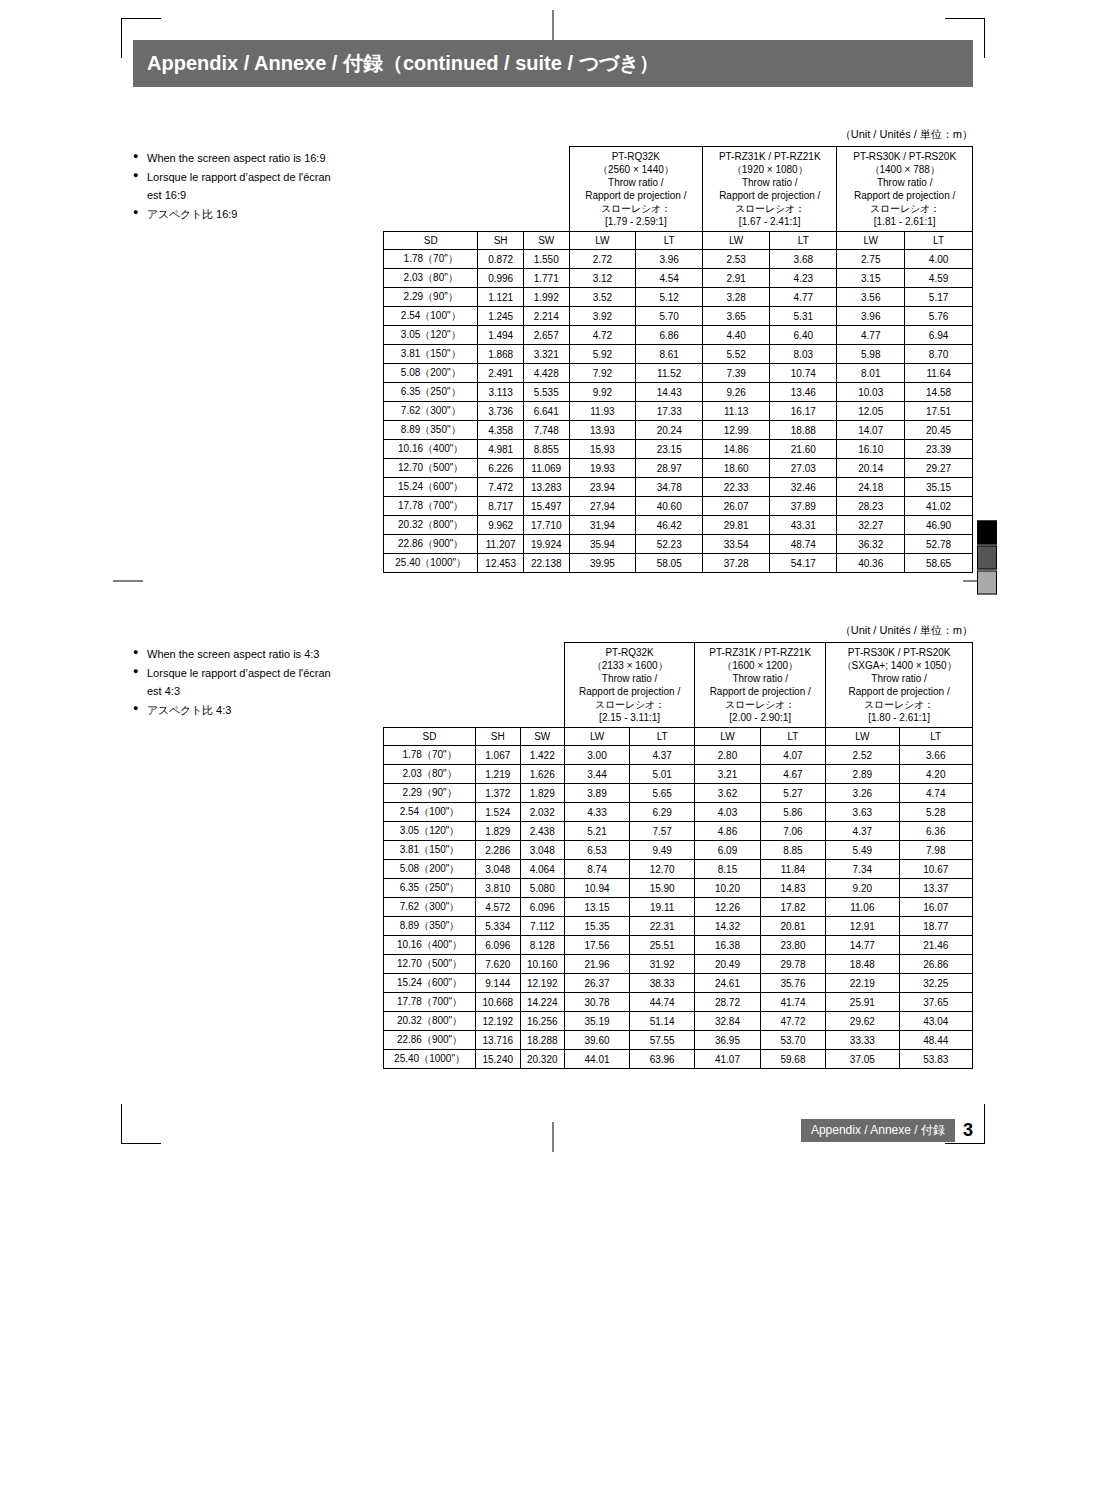Appendix / Annexe / 付録（continued / suite / つづき）
（Unit / Unités / 単位：m）
When the screen aspect ratio is 16:9
Lorsque le rapport dʼaspect de l'écran
est 16:9
アスペクト比 16:9
| | PT-RQ32K （2560 × 1440） Throw ratio / Rapport de projection / スローレシオ： [1.79 - 2.59:1] | PT-RZ31K / PT-RZ21K （1920 × 1080） Throw ratio / Rapport de projection / スローレシオ： [1.67 - 2.41:1] | PT-RS30K / PT-RS20K （1400 × 788） Throw ratio / Rapport de projection / スローレシオ： [1.81 - 2.61:1] |
| --- | --- | --- | --- |
| SD | SH | SW | LW | LT | LW | LT | LW | LT |
| 1.78（70"） | 0.872 | 1.550 | 2.72 | 3.96 | 2.53 | 3.68 | 2.75 | 4.00 |
| 2.03（80"） | 0.996 | 1.771 | 3.12 | 4.54 | 2.91 | 4.23 | 3.15 | 4.59 |
| 2.29（90"） | 1.121 | 1.992 | 3.52 | 5.12 | 3.28 | 4.77 | 3.56 | 5.17 |
| 2.54（100"） | 1.245 | 2.214 | 3.92 | 5.70 | 3.65 | 5.31 | 3.96 | 5.76 |
| 3.05（120"） | 1.494 | 2.657 | 4.72 | 6.86 | 4.40 | 6.40 | 4.77 | 6.94 |
| 3.81（150"） | 1.868 | 3.321 | 5.92 | 8.61 | 5.52 | 8.03 | 5.98 | 8.70 |
| 5.08（200"） | 2.491 | 4.428 | 7.92 | 11.52 | 7.39 | 10.74 | 8.01 | 11.64 |
| 6.35（250"） | 3.113 | 5.535 | 9.92 | 14.43 | 9.26 | 13.46 | 10.03 | 14.58 |
| 7.62（300"） | 3.736 | 6.641 | 11.93 | 17.33 | 11.13 | 16.17 | 12.05 | 17.51 |
| 8.89（350"） | 4.358 | 7.748 | 13.93 | 20.24 | 12.99 | 18.88 | 14.07 | 20.45 |
| 10.16（400"） | 4.981 | 8.855 | 15.93 | 23.15 | 14.86 | 21.60 | 16.10 | 23.39 |
| 12.70（500"） | 6.226 | 11.069 | 19.93 | 28.97 | 18.60 | 27.03 | 20.14 | 29.27 |
| 15.24（600"） | 7.472 | 13.283 | 23.94 | 34.78 | 22.33 | 32.46 | 24.18 | 35.15 |
| 17.78（700"） | 8.717 | 15.497 | 27.94 | 40.60 | 26.07 | 37.89 | 28.23 | 41.02 |
| 20.32（800"） | 9.962 | 17.710 | 31.94 | 46.42 | 29.81 | 43.31 | 32.27 | 46.90 |
| 22.86（900"） | 11.207 | 19.924 | 35.94 | 52.23 | 33.54 | 48.74 | 36.32 | 52.78 |
| 25.40（1000"） | 12.453 | 22.138 | 39.95 | 58.05 | 37.28 | 54.17 | 40.36 | 58.65 |
（Unit / Unités / 単位：m）
When the screen aspect ratio is 4:3
Lorsque le rapport dʼaspect de l'écran
est 4:3
アスペクト比 4:3
| | PT-RQ32K （2133 × 1600） Throw ratio / Rapport de projection / スローレシオ： [2.15 - 3.11:1] | PT-RZ31K / PT-RZ21K （1600 × 1200） Throw ratio / Rapport de projection / スローレシオ： [2.00 - 2.90:1] | PT-RS30K / PT-RS20K （SXGA+; 1400 × 1050） Throw ratio / Rapport de projection / スローレシオ： [1.80 - 2.61:1] |
| --- | --- | --- | --- |
| SD | SH | SW | LW | LT | LW | LT | LW | LT |
| 1.78（70"） | 1.067 | 1.422 | 3.00 | 4.37 | 2.80 | 4.07 | 2.52 | 3.66 |
| 2.03（80"） | 1.219 | 1.626 | 3.44 | 5.01 | 3.21 | 4.67 | 2.89 | 4.20 |
| 2.29（90"） | 1.372 | 1.829 | 3.89 | 5.65 | 3.62 | 5.27 | 3.26 | 4.74 |
| 2.54（100"） | 1.524 | 2.032 | 4.33 | 6.29 | 4.03 | 5.86 | 3.63 | 5.28 |
| 3.05（120"） | 1.829 | 2.438 | 5.21 | 7.57 | 4.86 | 7.06 | 4.37 | 6.36 |
| 3.81（150"） | 2.286 | 3.048 | 6.53 | 9.49 | 6.09 | 8.85 | 5.49 | 7.98 |
| 5.08（200"） | 3.048 | 4.064 | 8.74 | 12.70 | 8.15 | 11.84 | 7.34 | 10.67 |
| 6.35（250"） | 3.810 | 5.080 | 10.94 | 15.90 | 10.20 | 14.83 | 9.20 | 13.37 |
| 7.62（300"） | 4.572 | 6.096 | 13.15 | 19.11 | 12.26 | 17.82 | 11.06 | 16.07 |
| 8.89（350"） | 5.334 | 7.112 | 15.35 | 22.31 | 14.32 | 20.81 | 12.91 | 18.77 |
| 10.16（400"） | 6.096 | 8.128 | 17.56 | 25.51 | 16.38 | 23.80 | 14.77 | 21.46 |
| 12.70（500"） | 7.620 | 10.160 | 21.96 | 31.92 | 20.49 | 29.78 | 18.48 | 26.86 |
| 15.24（600"） | 9.144 | 12.192 | 26.37 | 38.33 | 24.61 | 35.76 | 22.19 | 32.25 |
| 17.78（700"） | 10.668 | 14.224 | 30.78 | 44.74 | 28.72 | 41.74 | 25.91 | 37.65 |
| 20.32（800"） | 12.192 | 16.256 | 35.19 | 51.14 | 32.84 | 47.72 | 29.62 | 43.04 |
| 22.86（900"） | 13.716 | 18.288 | 39.60 | 57.55 | 36.95 | 53.70 | 33.33 | 48.44 |
| 25.40（1000"） | 15.240 | 20.320 | 44.01 | 63.96 | 41.07 | 59.68 | 37.05 | 53.83 |
Appendix / Annexe / 付録 3